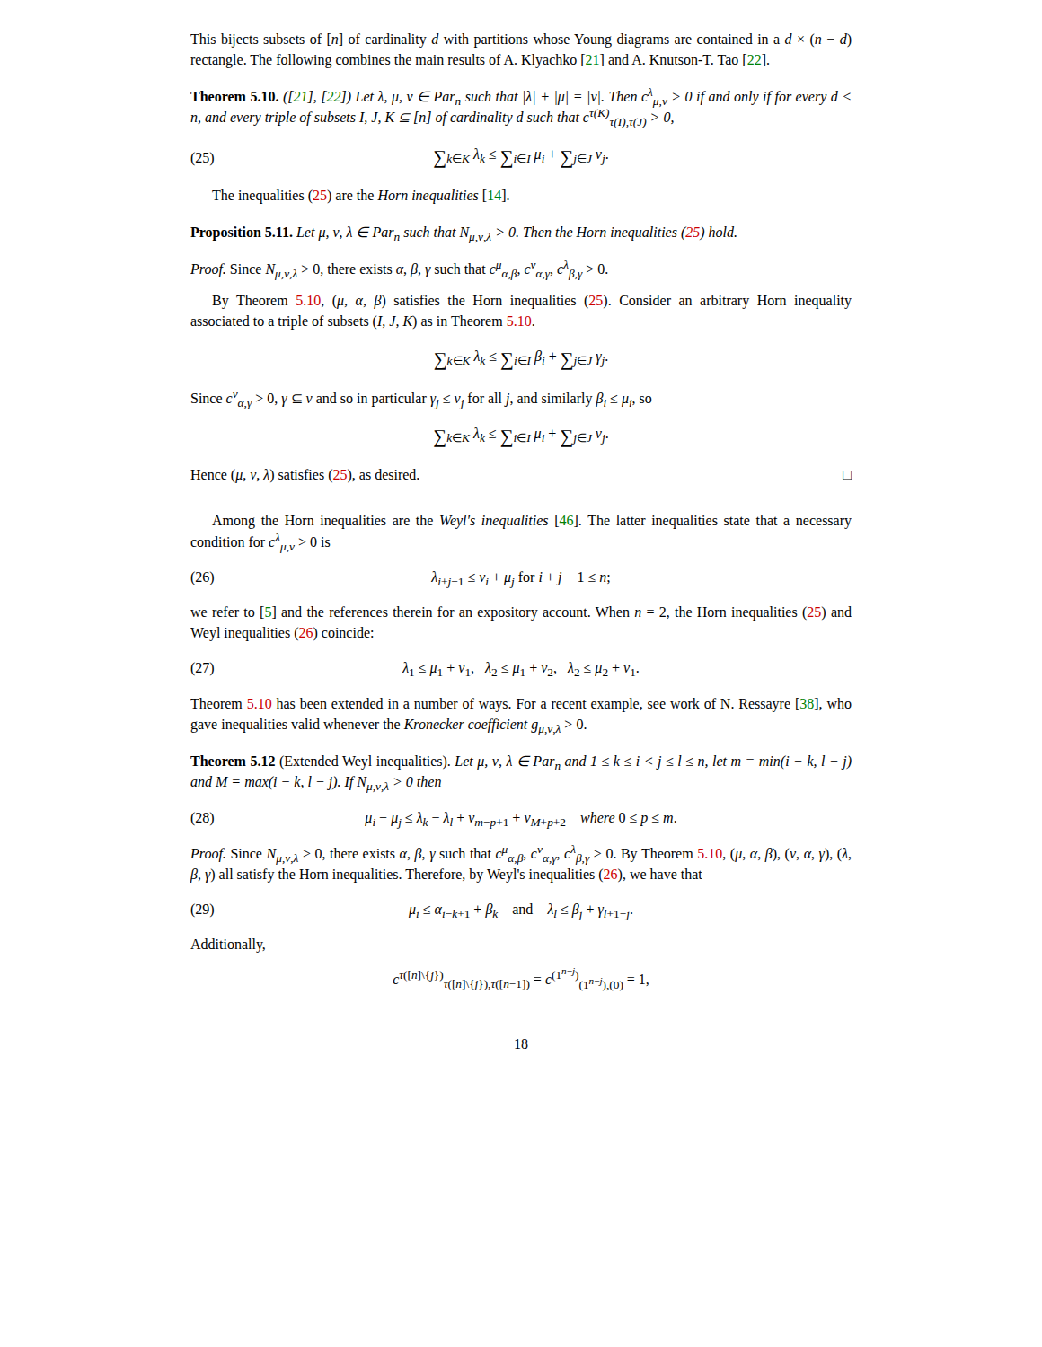This bijects subsets of [n] of cardinality d with partitions whose Young diagrams are contained in a d × (n − d) rectangle. The following combines the main results of A. Klyachko [21] and A. Knutson-T. Tao [22].
Theorem 5.10. ([21], [22]) Let λ, μ, ν ∈ Parn such that |λ| + |μ| = |ν|. Then cλμ,ν > 0 if and only if for every d < n, and every triple of subsets I, J, K ⊆ [n] of cardinality d such that cτ(K)τ(I),τ(J) > 0,
(25)
∑k∈K λk ≤ ∑i∈I μi + ∑j∈J νj.
The inequalities (25) are the Horn inequalities [14].
Proposition 5.11. Let μ, ν, λ ∈ Parn such that Nμ,ν,λ > 0. Then the Horn inequalities (25) hold.
Proof. Since Nμ,ν,λ > 0, there exists α, β, γ such that cμα,β, cνα,γ, cλβ,γ > 0.
By Theorem 5.10, (μ, α, β) satisfies the Horn inequalities (25). Consider an arbitrary Horn inequality associated to a triple of subsets (I, J, K) as in Theorem 5.10.
∑k∈K λk ≤ ∑i∈I βi + ∑j∈J γj.
Since cνα,γ > 0, γ ⊆ ν and so in particular γj ≤ νj for all j, and similarly βi ≤ μi, so
∑k∈K λk ≤ ∑i∈I μi + ∑j∈J νj.
Hence (μ, ν, λ) satisfies (25), as desired. □
Among the Horn inequalities are the Weyl's inequalities [46]. The latter inequalities state that a necessary condition for cλμ,ν > 0 is
(26)
λi+j−1 ≤ νi + μj for i + j − 1 ≤ n;
we refer to [5] and the references therein for an expository account. When n = 2, the Horn inequalities (25) and Weyl inequalities (26) coincide:
(27)
λ1 ≤ μ1 + ν1, λ2 ≤ μ1 + ν2, λ2 ≤ μ2 + ν1.
Theorem 5.10 has been extended in a number of ways. For a recent example, see work of N. Ressayre [38], who gave inequalities valid whenever the Kronecker coefficient gμ,ν,λ > 0.
Theorem 5.12 (Extended Weyl inequalities). Let μ, ν, λ ∈ Parn and 1 ≤ k ≤ i < j ≤ l ≤ n, let m = min(i − k, l − j) and M = max(i − k, l − j). If Nμ,ν,λ > 0 then
(28)
μi − μj ≤ λk − λl + νm−p+1 + νM+p+2 where 0 ≤ p ≤ m.
Proof. Since Nμ,ν,λ > 0, there exists α, β, γ such that cμα,β, cνα,γ, cλβ,γ > 0. By Theorem 5.10, (μ, α, β), (ν, α, γ), (λ, β, γ) all satisfy the Horn inequalities. Therefore, by Weyl's inequalities (26), we have that
(29)
μi ≤ αi−k+1 + βk and λl ≤ βj + γl+1−j.
Additionally,
cτ([n]\{j})τ([n]\{j}),τ([n−1]) = c(1n−j)(1n−j),(0) = 1,
18